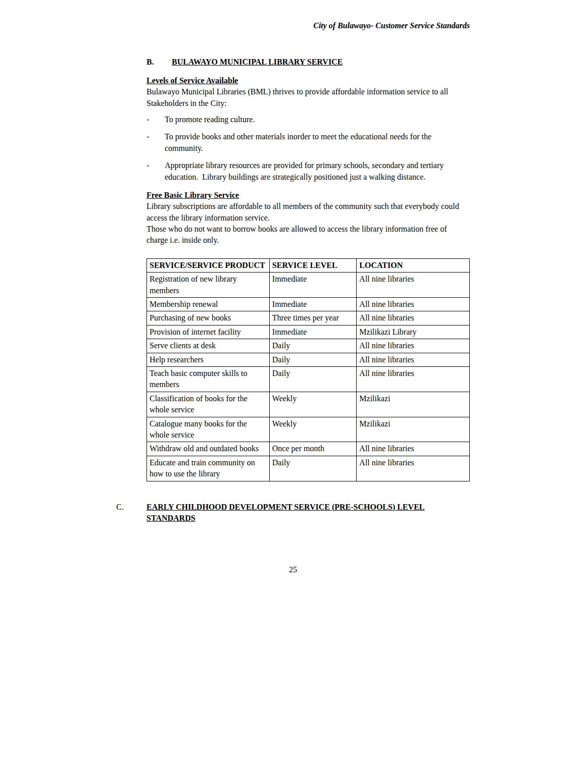City of Bulawayo- Customer Service Standards
B. BULAWAYO MUNICIPAL LIBRARY SERVICE
Levels of Service Available
Bulawayo Municipal Libraries (BML) thrives to provide affordable information service to all Stakeholders in the City:
To promote reading culture.
To provide books and other materials inorder to meet the educational needs for the community.
Appropriate library resources are provided for primary schools, secondary and tertiary education. Library buildings are strategically positioned just a walking distance.
Free Basic Library Service
Library subscriptions are affordable to all members of the community such that everybody could access the library information service.
Those who do not want to borrow books are allowed to access the library information free of charge i.e. inside only.
| SERVICE/SERVICE PRODUCT | SERVICE LEVEL | LOCATION |
| --- | --- | --- |
| Registration of new library members | Immediate | All nine libraries |
| Membership renewal | Immediate | All nine libraries |
| Purchasing of new books | Three times per year | All nine libraries |
| Provision of internet facility | Immediate | Mzilikazi Library |
| Serve clients at desk | Daily | All nine libraries |
| Help researchers | Daily | All nine libraries |
| Teach basic computer skills to members | Daily | All nine libraries |
| Classification of books for the whole service | Weekly | Mzilikazi |
| Catalogue many books for the whole service | Weekly | Mzilikazi |
| Withdraw old and outdated books | Once per month | All nine libraries |
| Educate and train community on how to use the library | Daily | All nine libraries |
C. EARLY CHILDHOOD DEVELOPMENT SERVICE (PRE-SCHOOLS) LEVEL STANDARDS
25